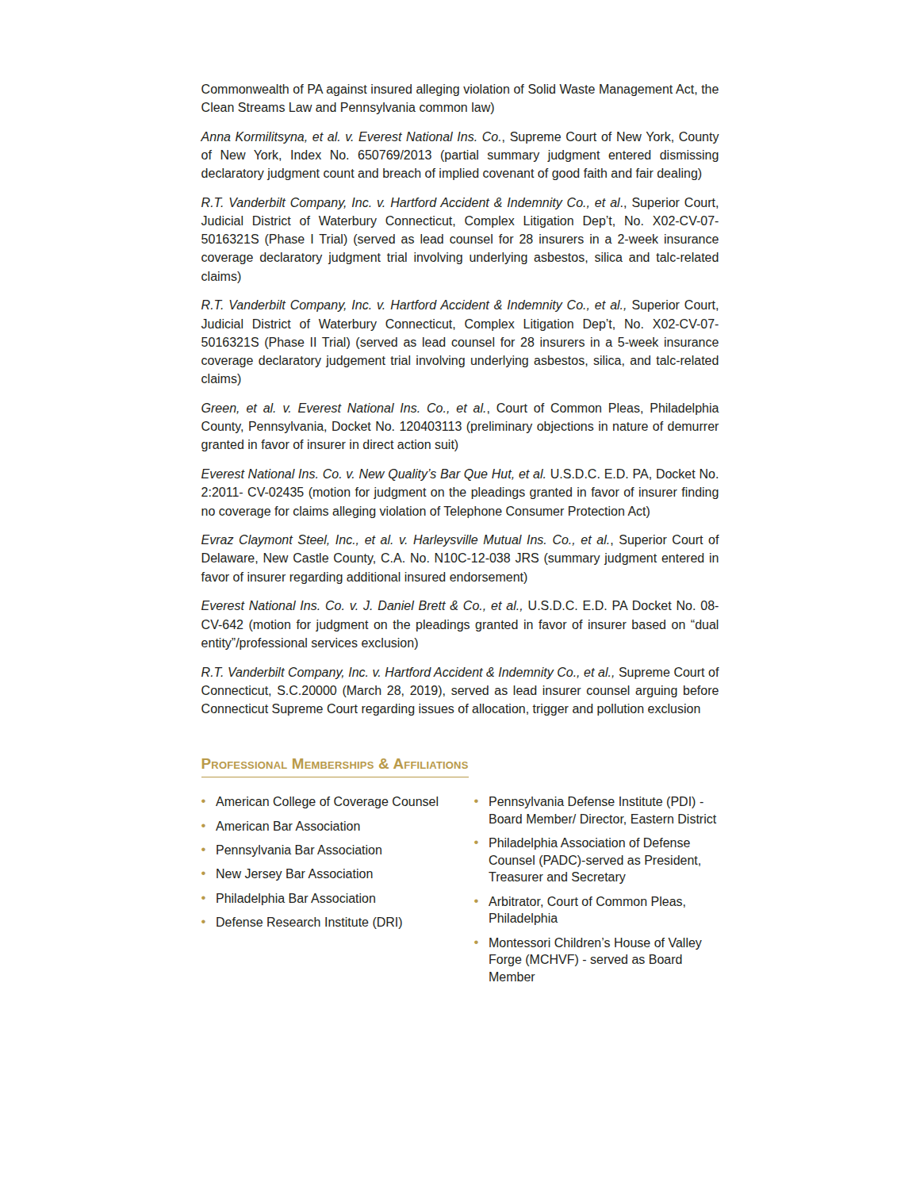Commonwealth of PA against insured alleging violation of Solid Waste Management Act, the Clean Streams Law and Pennsylvania common law)
Anna Kormilitsyna, et al. v. Everest National Ins. Co., Supreme Court of New York, County of New York, Index No. 650769/2013 (partial summary judgment entered dismissing declaratory judgment count and breach of implied covenant of good faith and fair dealing)
R.T. Vanderbilt Company, Inc. v. Hartford Accident & Indemnity Co., et al., Superior Court, Judicial District of Waterbury Connecticut, Complex Litigation Dep’t, No. X02-CV-07-5016321S (Phase I Trial) (served as lead counsel for 28 insurers in a 2-week insurance coverage declaratory judgment trial involving underlying asbestos, silica and talc-related claims)
R.T. Vanderbilt Company, Inc. v. Hartford Accident & Indemnity Co., et al., Superior Court, Judicial District of Waterbury Connecticut, Complex Litigation Dep’t, No. X02-CV-07-5016321S (Phase II Trial) (served as lead counsel for 28 insurers in a 5-week insurance coverage declaratory judgement trial involving underlying asbestos, silica, and talc-related claims)
Green, et al. v. Everest National Ins. Co., et al., Court of Common Pleas, Philadelphia County, Pennsylvania, Docket No. 120403113 (preliminary objections in nature of demurrer granted in favor of insurer in direct action suit)
Everest National Ins. Co. v. New Quality’s Bar Que Hut, et al. U.S.D.C. E.D. PA, Docket No. 2:2011- CV-02435 (motion for judgment on the pleadings granted in favor of insurer finding no coverage for claims alleging violation of Telephone Consumer Protection Act)
Evraz Claymont Steel, Inc., et al. v. Harleysville Mutual Ins. Co., et al., Superior Court of Delaware, New Castle County, C.A. No. N10C-12-038 JRS (summary judgment entered in favor of insurer regarding additional insured endorsement)
Everest National Ins. Co. v. J. Daniel Brett & Co., et al., U.S.D.C. E.D. PA Docket No. 08-CV-642 (motion for judgment on the pleadings granted in favor of insurer based on “dual entity”/professional services exclusion)
R.T. Vanderbilt Company, Inc. v. Hartford Accident & Indemnity Co., et al., Supreme Court of Connecticut, S.C.20000 (March 28, 2019), served as lead insurer counsel arguing before Connecticut Supreme Court regarding issues of allocation, trigger and pollution exclusion
Professional Memberships & Affiliations
American College of Coverage Counsel
American Bar Association
Pennsylvania Bar Association
New Jersey Bar Association
Philadelphia Bar Association
Defense Research Institute (DRI)
Pennsylvania Defense Institute (PDI) - Board Member/ Director, Eastern District
Philadelphia Association of Defense Counsel (PADC)-served as President, Treasurer and Secretary
Arbitrator, Court of Common Pleas, Philadelphia
Montessori Children’s House of Valley Forge (MCHVF) - served as Board Member